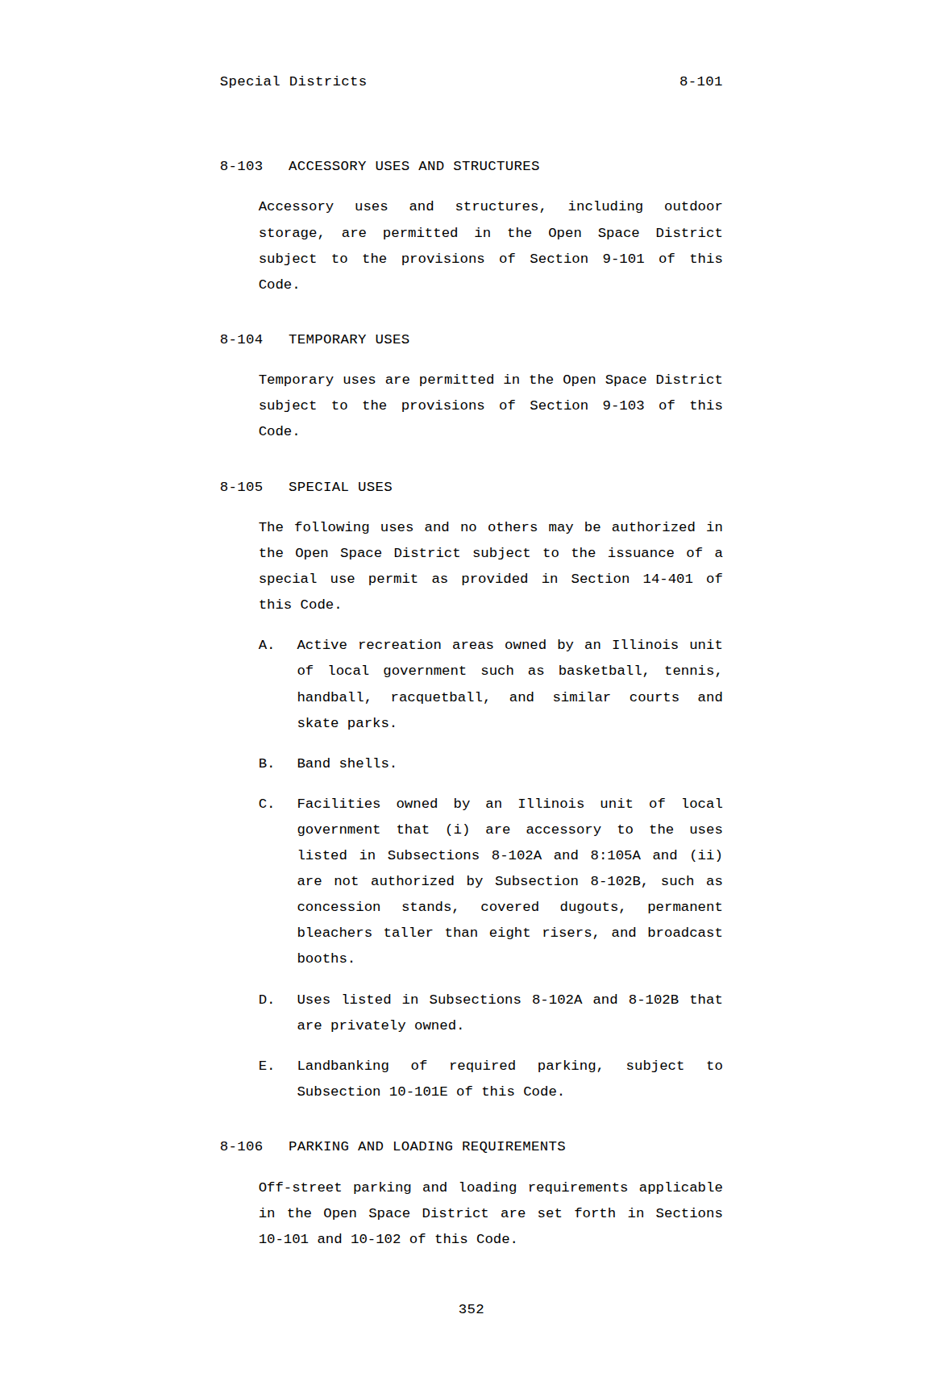Special Districts 8-101
8-103 ACCESSORY USES AND STRUCTURES
Accessory uses and structures, including outdoor storage, are permitted in the Open Space District subject to the provisions of Section 9-101 of this Code.
8-104 TEMPORARY USES
Temporary uses are permitted in the Open Space District subject to the provisions of Section 9-103 of this Code.
8-105 SPECIAL USES
The following uses and no others may be authorized in the Open Space District subject to the issuance of a special use permit as provided in Section 14-401 of this Code.
A. Active recreation areas owned by an Illinois unit of local government such as basketball, tennis, handball, racquetball, and similar courts and skate parks.
B. Band shells.
C. Facilities owned by an Illinois unit of local government that (i) are accessory to the uses listed in Subsections 8-102A and 8:105A and (ii) are not authorized by Subsection 8-102B, such as concession stands, covered dugouts, permanent bleachers taller than eight risers, and broadcast booths.
D. Uses listed in Subsections 8-102A and 8-102B that are privately owned.
E. Landbanking of required parking, subject to Subsection 10-101E of this Code.
8-106 PARKING AND LOADING REQUIREMENTS
Off-street parking and loading requirements applicable in the Open Space District are set forth in Sections 10-101 and 10-102 of this Code.
352